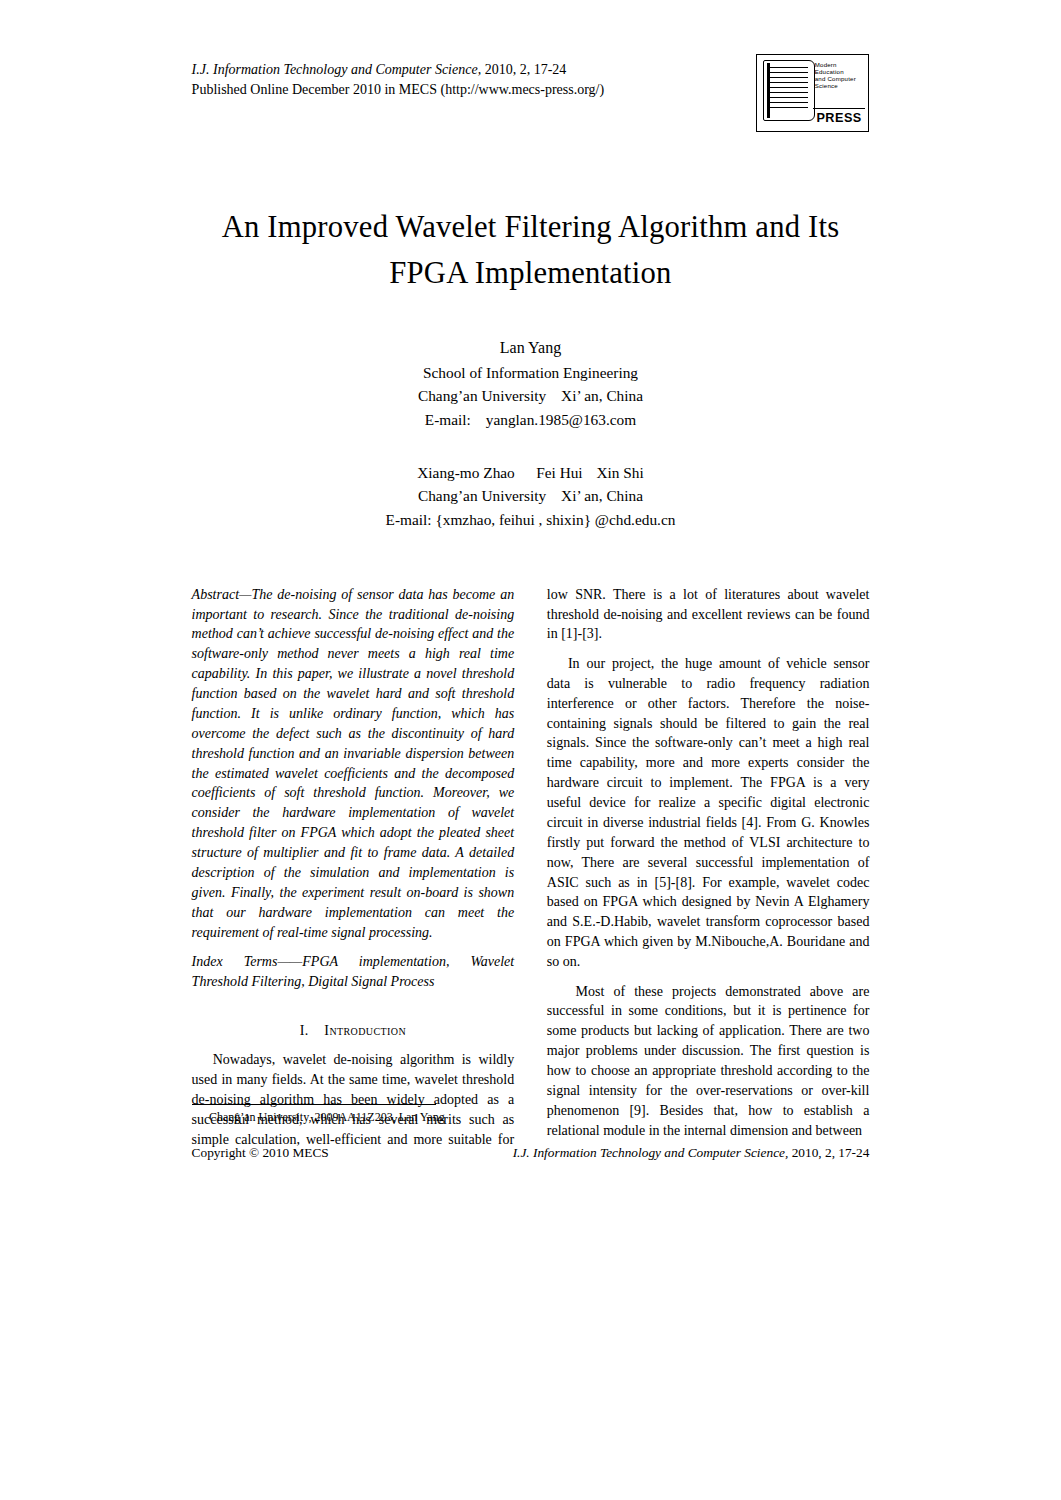I.J. Information Technology and Computer Science, 2010, 2, 17-24
Published Online December 2010 in MECS (http://www.mecs-press.org/)
Modern Education
and Computer Science
PRESS
An Improved Wavelet Filtering Algorithm and Its
FPGA Implementation
Lan Yang
School of Information Engineering
Chang’an University　Xi’ an, China
E-mail:　yanglan.1985@163.com
Xiang-mo Zhao Fei Hui Xin Shi
Chang’an University　Xi’ an, China
E-mail: {xmzhao, feihui , shixin} @chd.edu.cn
Abstract—The de-noising of sensor data has become an important to research. Since the traditional de-noising method can’t achieve successful de-noising effect and the software-only method never meets a high real time capability. In this paper, we illustrate a novel threshold function based on the wavelet hard and soft threshold function. It is unlike ordinary function, which has overcome the defect such as the discontinuity of hard threshold function and an invariable dispersion between the estimated wavelet coefficients and the decomposed coefficients of soft threshold function. Moreover, we consider the hardware implementation of wavelet threshold filter on FPGA which adopt the pleated sheet structure of multiplier and fit to frame data. A detailed description of the simulation and implementation is given. Finally, the experiment result on-board is shown that our hardware implementation can meet the requirement of real-time signal processing.
Index Terms——FPGA implementation, Wavelet Threshold Filtering, Digital Signal Process
I. Introduction
Nowadays, wavelet de-noising algorithm is wildly used in many fields. At the same time, wavelet threshold de-noising algorithm has been widely adopted as a successful method, which has several merits such as simple calculation, well-efficient and more suitable for low SNR. There is a lot of literatures about wavelet threshold de-noising and excellent reviews can be found in [1]-[3].
In our project, the huge amount of vehicle sensor data is vulnerable to radio frequency radiation interference or other factors. Therefore the noise-containing signals should be filtered to gain the real signals. Since the software-only can’t meet a high real time capability, more and more experts consider the hardware circuit to implement. The FPGA is a very useful device for realize a specific digital electronic circuit in diverse industrial fields [4]. From G. Knowles firstly put forward the method of VLSI architecture to now, There are several successful implementation of ASIC such as in [5]-[8]. For example, wavelet codec based on FPGA which designed by Nevin A Elghamery and S.E.-D.Habib, wavelet transform coprocessor based on FPGA which given by M.Nibouche,A. Bouridane and so on.
Most of these projects demonstrated above are successful in some conditions, but it is pertinence for some products but lacking of application. There are two major problems under discussion. The first question is how to choose an appropriate threshold according to the signal intensity for the over-reservations or over-kill phenomenon [9]. Besides that, how to establish a relational module in the internal dimension and between
Chang’an University, 2009AA11Z203, Lan Yang
Copyright © 2010 MECS
I.J. Information Technology and Computer Science, 2010, 2, 17-24